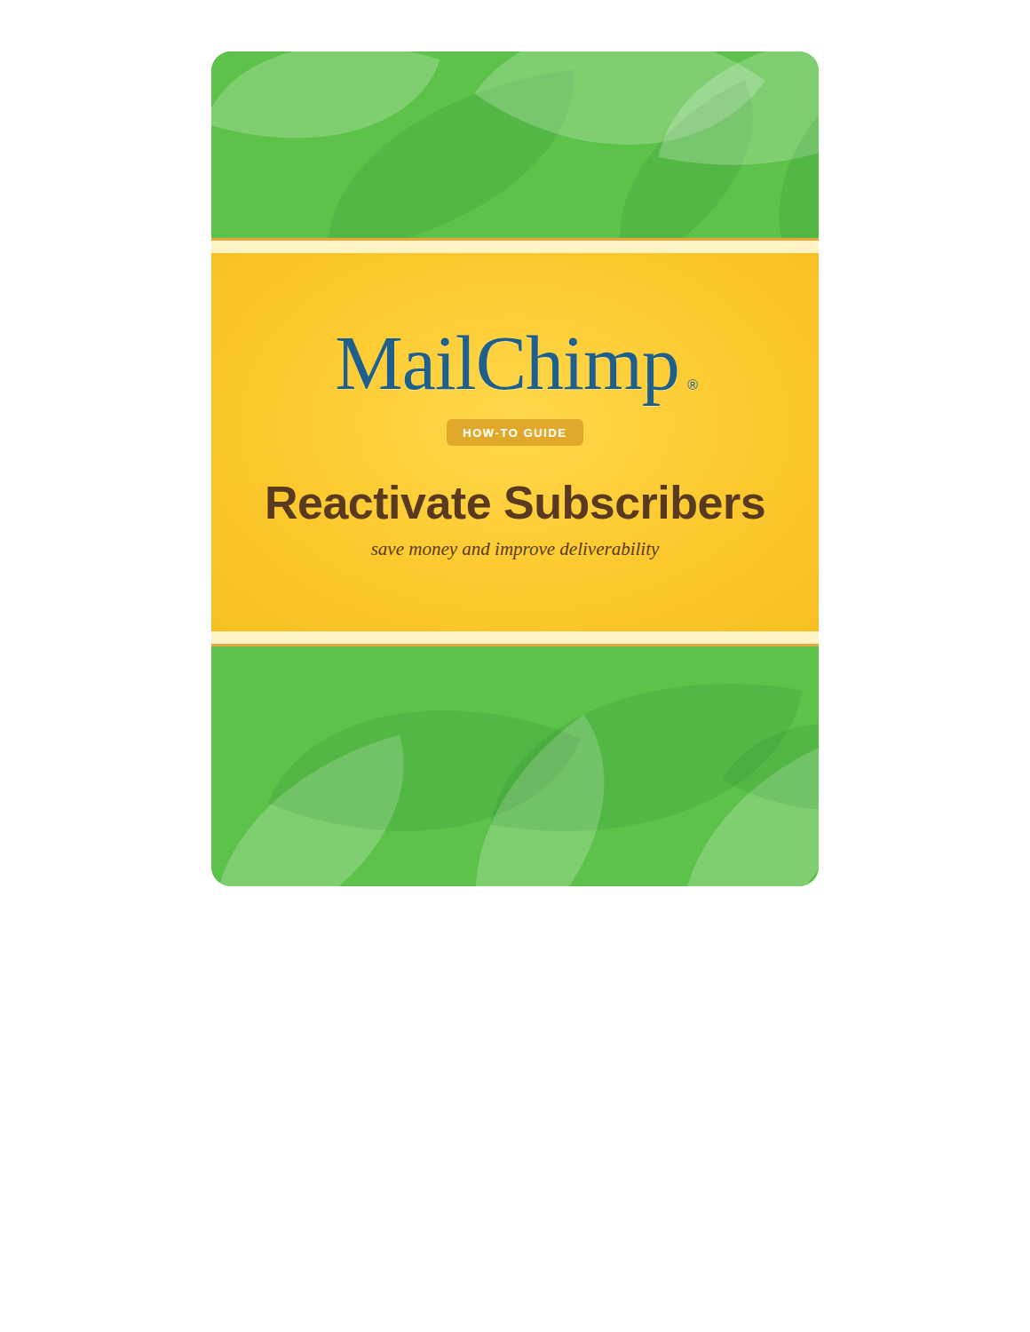MailChimp®
How-To Guide
Reactivate Subscribers
save money and improve deliverability